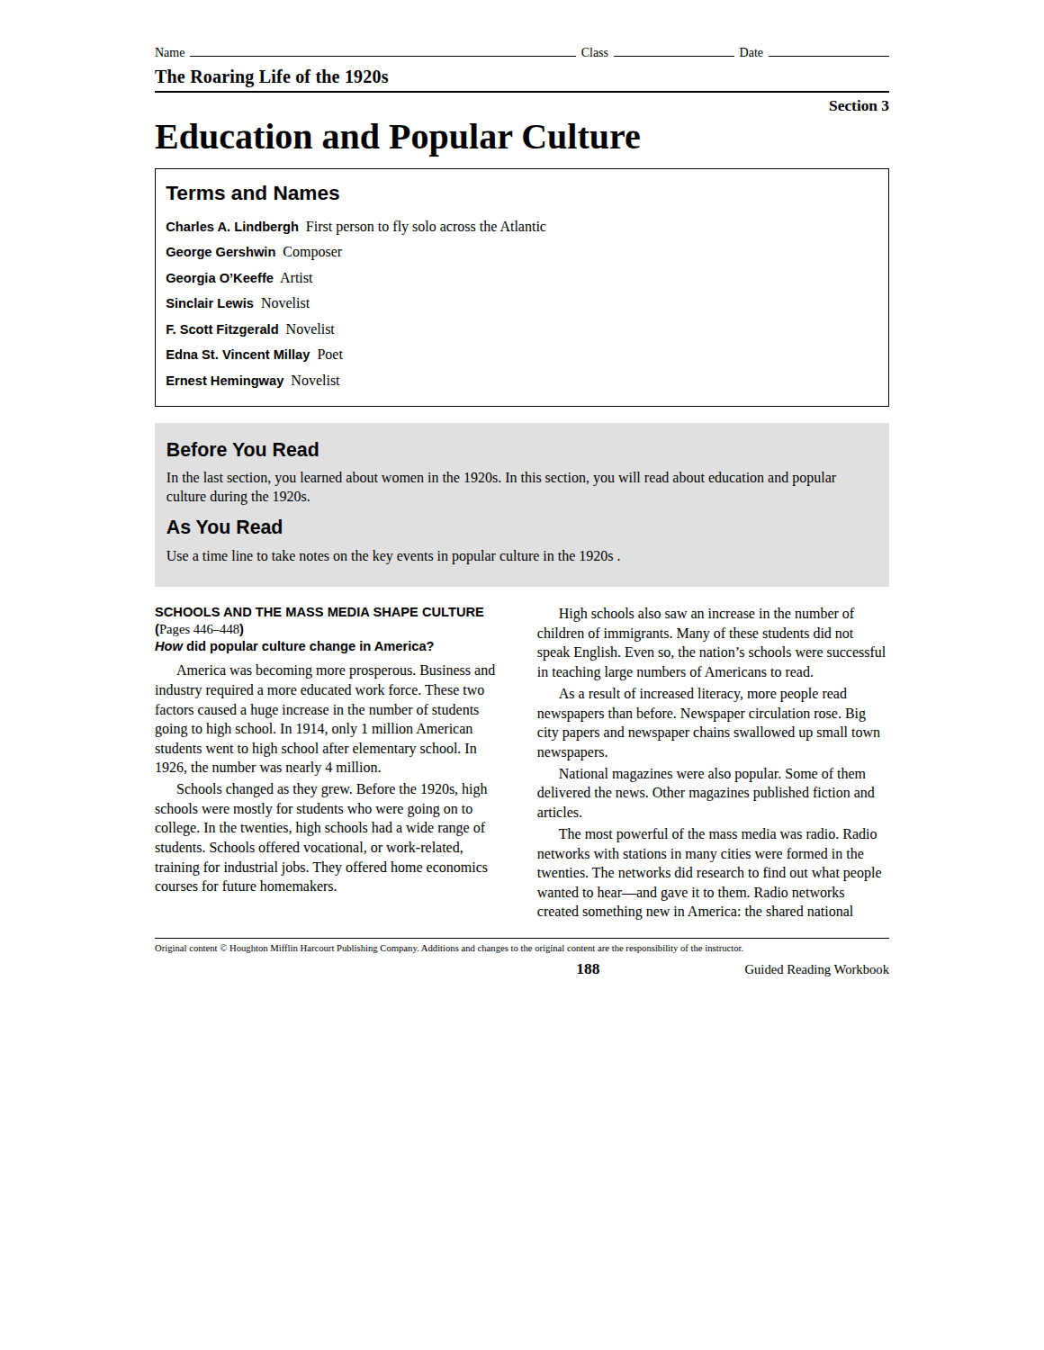Name Class Date
The Roaring Life of the 1920s
Section 3
Education and Popular Culture
Terms and Names
Charles A. Lindbergh First person to fly solo across the Atlantic
George Gershwin Composer
Georgia O’Keeffe Artist
Sinclair Lewis Novelist
F. Scott Fitzgerald Novelist
Edna St. Vincent Millay Poet
Ernest Hemingway Novelist
Before You Read
In the last section, you learned about women in the 1920s. In this section, you will read about education and popular culture during the 1920s.
As You Read
Use a time line to take notes on the key events in popular culture in the 1920s .
SCHOOLS AND THE MASS MEDIA SHAPE CULTURE (Pages 446–448)
How did popular culture change in America?
America was becoming more prosperous. Business and industry required a more educated work force. These two factors caused a huge increase in the number of students going to high school. In 1914, only 1 million American students went to high school after elementary school. In 1926, the number was nearly 4 million.
Schools changed as they grew. Before the 1920s, high schools were mostly for students who were going on to college. In the twenties, high schools had a wide range of students. Schools offered vocational, or work-related, training for industrial jobs. They offered home economics courses for future homemakers.
High schools also saw an increase in the number of children of immigrants. Many of these students did not speak English. Even so, the nation’s schools were successful in teaching large numbers of Americans to read.
As a result of increased literacy, more people read newspapers than before. Newspaper circulation rose. Big city papers and newspaper chains swallowed up small town newspapers.
National magazines were also popular. Some of them delivered the news. Other magazines published fiction and articles.
The most powerful of the mass media was radio. Radio networks with stations in many cities were formed in the twenties. The networks did research to find out what people wanted to hear—and gave it to them. Radio networks created something new in America: the shared national
Original content © Houghton Mifflin Harcourt Publishing Company. Additions and changes to the original content are the responsibility of the instructor.
188 Guided Reading Workbook